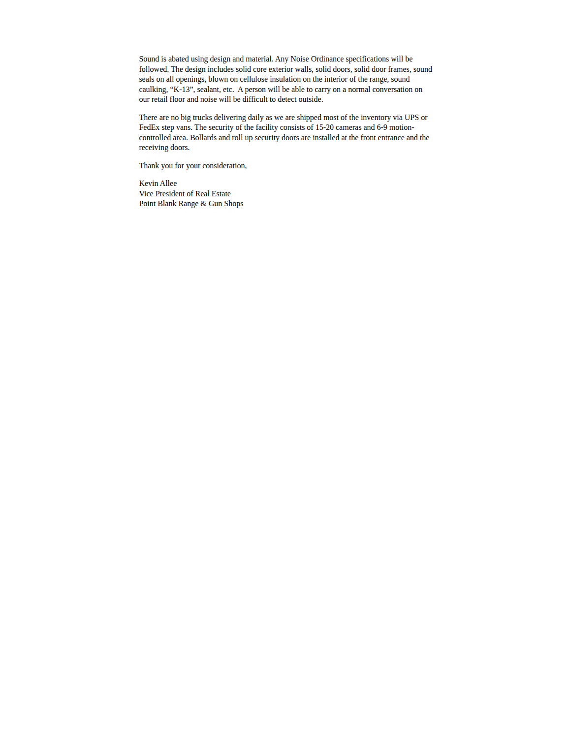Sound is abated using design and material. Any Noise Ordinance specifications will be followed. The design includes solid core exterior walls, solid doors, solid door frames, sound seals on all openings, blown on cellulose insulation on the interior of the range, sound caulking, “K-13”, sealant, etc. A person will be able to carry on a normal conversation on our retail floor and noise will be difficult to detect outside.
There are no big trucks delivering daily as we are shipped most of the inventory via UPS or FedEx step vans. The security of the facility consists of 15-20 cameras and 6-9 motion-controlled area. Bollards and roll up security doors are installed at the front entrance and the receiving doors.
Thank you for your consideration,
Kevin Allee
Vice President of Real Estate
Point Blank Range & Gun Shops